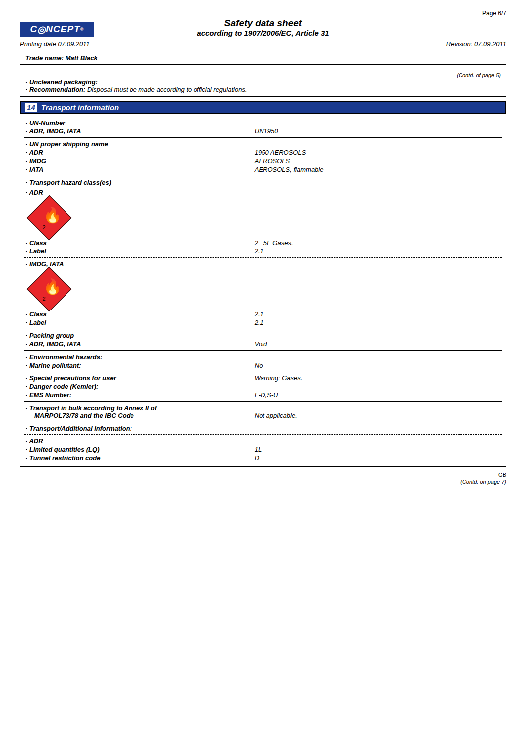Page 6/7
C◎NCEPT®
Safety data sheet
according to 1907/2006/EC, Article 31
Printing date 07.09.2011
Revision: 07.09.2011
Trade name: Matt Black
(Contd. of page 5)
· Uncleaned packaging:
· Recommendation: Disposal must be made according to official regulations.
14 Transport information
| · UN-Number | |
| · ADR, IMDG, IATA | UN1950 |
| · UN proper shipping name | |
| · ADR | 1950 AEROSOLS |
| · IMDG | AEROSOLS |
| · IATA | AEROSOLS, flammable |
| · Transport hazard class(es) | |
| · ADR | |
🔥 2
| · Class | 2 5F Gases. |
| · Label | 2.1 |
| · IMDG, IATA | |
🔥 2
| · Class | 2.1 |
| · Label | 2.1 |
| · Packing group | |
| · ADR, IMDG, IATA | Void |
| · Environmental hazards: | |
| · Marine pollutant: | No |
| · Special precautions for user | Warning: Gases. |
| · Danger code (Kemler): | - |
| · EMS Number: | F-D,S-U |
| · Transport in bulk according to Annex II of MARPOL73/78 and the IBC Code | Not applicable. |
| · Transport/Additional information: | |
| · ADR | |
| · Limited quantities (LQ) | 1L |
| · Tunnel restriction code | D |
GB
(Contd. on page 7)